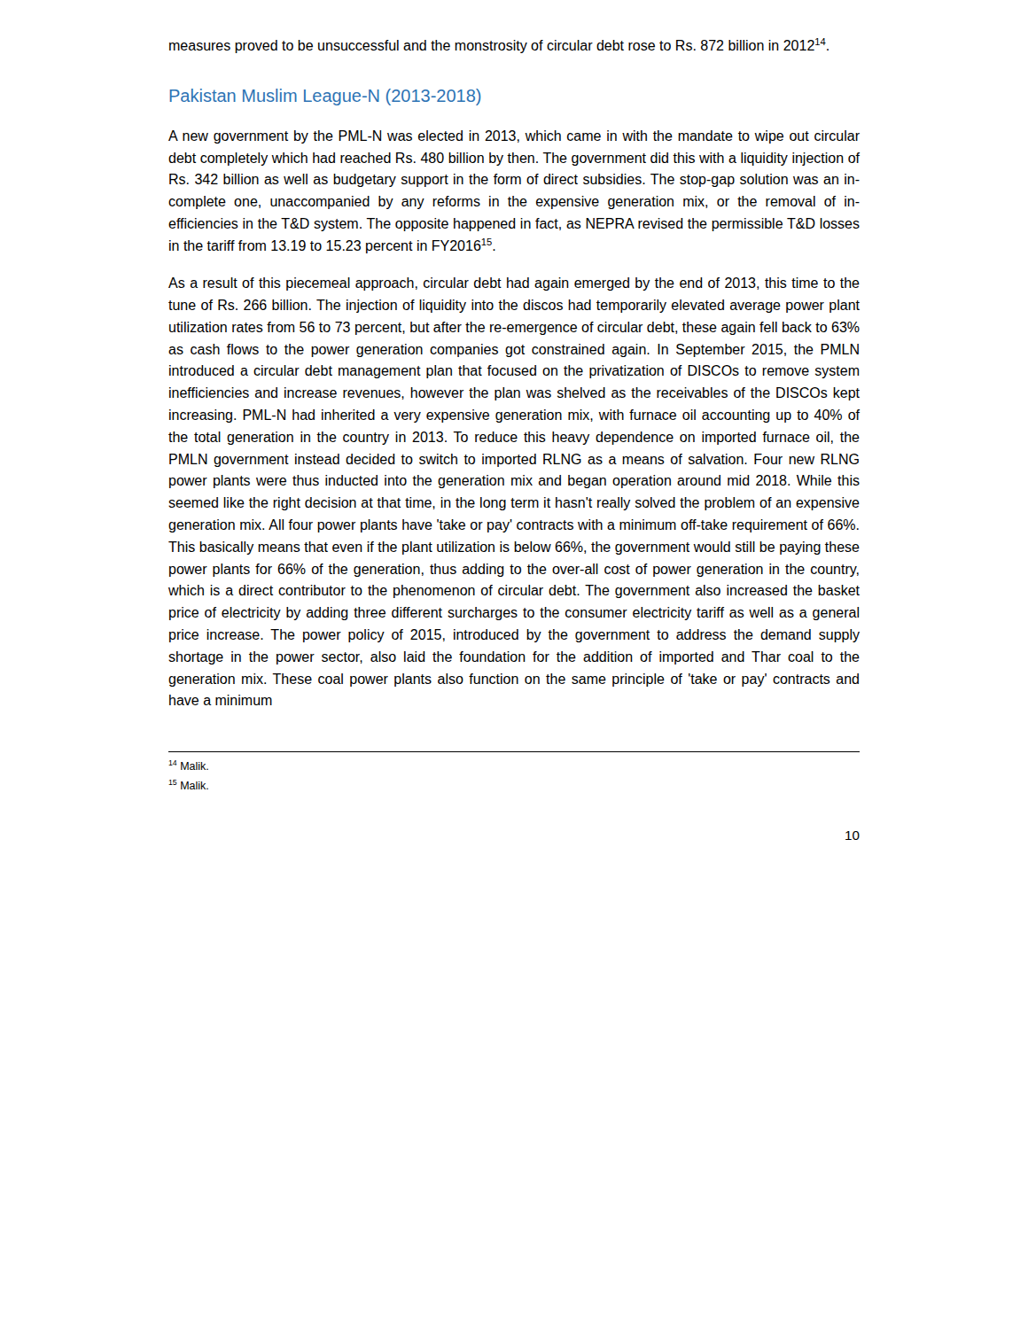measures proved to be unsuccessful and the monstrosity of circular debt rose to Rs. 872 billion in 201214.
Pakistan Muslim League-N (2013-2018)
A new government by the PML-N was elected in 2013, which came in with the mandate to wipe out circular debt completely which had reached Rs. 480 billion by then. The government did this with a liquidity injection of Rs. 342 billion as well as budgetary support in the form of direct subsidies. The stop-gap solution was an in-complete one, unaccompanied by any reforms in the expensive generation mix, or the removal of in-efficiencies in the T&D system. The opposite happened in fact, as NEPRA revised the permissible T&D losses in the tariff from 13.19 to 15.23 percent in FY201615.
As a result of this piecemeal approach, circular debt had again emerged by the end of 2013, this time to the tune of Rs. 266 billion. The injection of liquidity into the discos had temporarily elevated average power plant utilization rates from 56 to 73 percent, but after the re-emergence of circular debt, these again fell back to 63% as cash flows to the power generation companies got constrained again. In September 2015, the PMLN introduced a circular debt management plan that focused on the privatization of DISCOs to remove system inefficiencies and increase revenues, however the plan was shelved as the receivables of the DISCOs kept increasing. PML-N had inherited a very expensive generation mix, with furnace oil accounting up to 40% of the total generation in the country in 2013. To reduce this heavy dependence on imported furnace oil, the PMLN government instead decided to switch to imported RLNG as a means of salvation. Four new RLNG power plants were thus inducted into the generation mix and began operation around mid 2018. While this seemed like the right decision at that time, in the long term it hasn't really solved the problem of an expensive generation mix. All four power plants have 'take or pay' contracts with a minimum off-take requirement of 66%. This basically means that even if the plant utilization is below 66%, the government would still be paying these power plants for 66% of the generation, thus adding to the over-all cost of power generation in the country, which is a direct contributor to the phenomenon of circular debt. The government also increased the basket price of electricity by adding three different surcharges to the consumer electricity tariff as well as a general price increase. The power policy of 2015, introduced by the government to address the demand supply shortage in the power sector, also laid the foundation for the addition of imported and Thar coal to the generation mix. These coal power plants also function on the same principle of 'take or pay' contracts and have a minimum
14 Malik.
15 Malik.
10